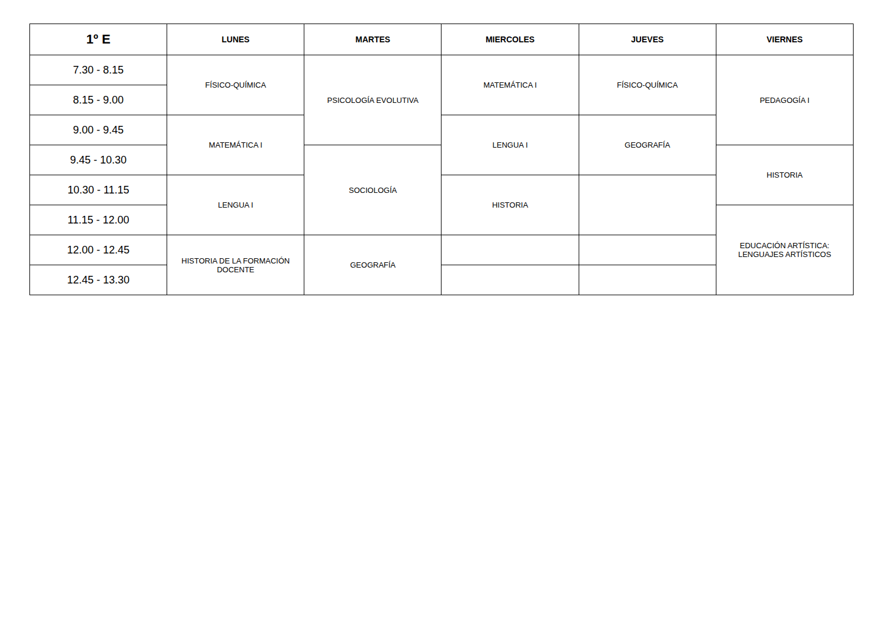| 1º E | LUNES | MARTES | MIERCOLES | JUEVES | VIERNES |
| --- | --- | --- | --- | --- | --- |
| 7.30 - 8.15 | FÍSICO-QUÍMICA | PSICOLOGÍA EVOLUTIVA | MATEMÁTICA I | FÍSICO-QUÍMICA | PEDAGOGÍA I |
| 8.15 - 9.00 |
| 9.00 - 9.45 | MATEMÁTICA I | LENGUA I | GEOGRAFÍA |
| 9.45 - 10.30 | SOCIOLOGÍA | HISTORIA |
| 10.30 - 11.15 | LENGUA I | HISTORIA | |
| 11.15 - 12.00 | EDUCACIÓN ARTÍSTICA: LENGUAJES ARTÍSTICOS |
| 12.00 - 12.45 | HISTORIA DE LA FORMACIÓN DOCENTE | GEOGRAFÍA | |
| 12.45 - 13.30 | | |